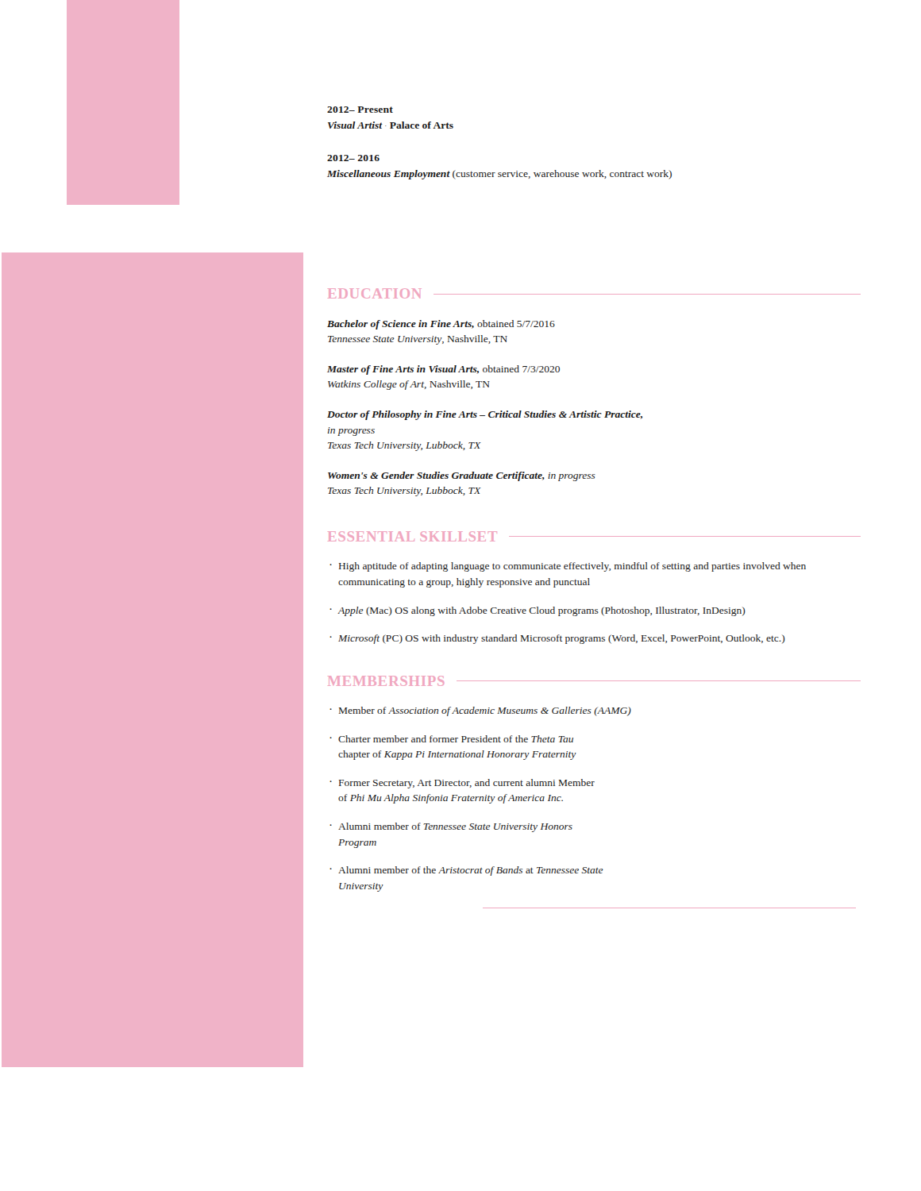2012– Present
Visual Artist · Palace of Arts
2012– 2016
Miscellaneous Employment (customer service, warehouse work, contract work)
EDUCATION
Bachelor of Science in Fine Arts, obtained 5/7/2016
Tennessee State University, Nashville, TN
Master of Fine Arts in Visual Arts, obtained 7/3/2020
Watkins College of Art, Nashville, TN
Doctor of Philosophy in Fine Arts – Critical Studies & Artistic Practice,
in progress
Texas Tech University, Lubbock, TX
Women's & Gender Studies Graduate Certificate, in progress
Texas Tech University, Lubbock, TX
ESSENTIAL SKILLSET
High aptitude of adapting language to communicate effectively, mindful of setting and parties involved when communicating to a group, highly responsive and punctual
Apple (Mac) OS along with Adobe Creative Cloud programs (Photoshop, Illustrator, InDesign)
Microsoft (PC) OS with industry standard Microsoft programs (Word, Excel, PowerPoint, Outlook, etc.)
MEMBERSHIPS
Member of Association of Academic Museums & Galleries (AAMG)
Charter member and former President of the Theta Tau
chapter of Kappa Pi International Honorary Fraternity
Former Secretary, Art Director, and current alumni Member
of Phi Mu Alpha Sinfonia Fraternity of America Inc.
Alumni member of Tennessee State University Honors
Program
Alumni member of the Aristocrat of Bands at Tennessee State
University